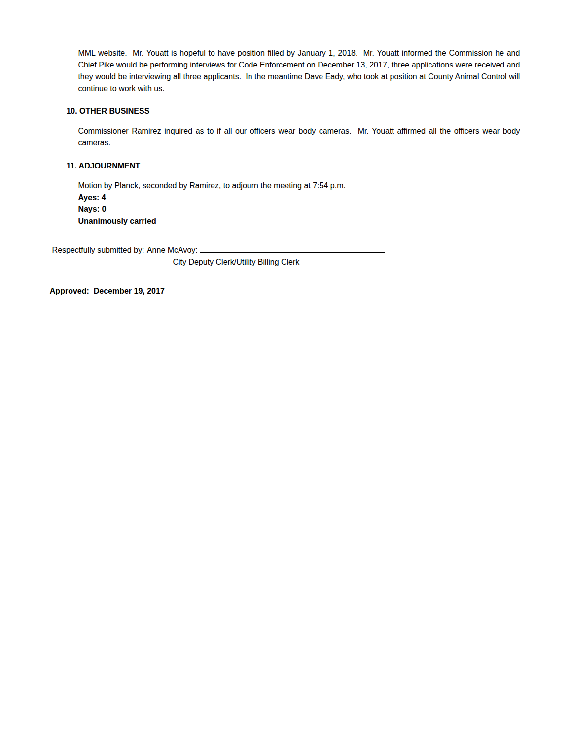MML website. Mr. Youatt is hopeful to have position filled by January 1, 2018. Mr. Youatt informed the Commission he and Chief Pike would be performing interviews for Code Enforcement on December 13, 2017, three applications were received and they would be interviewing all three applicants. In the meantime Dave Eady, who took at position at County Animal Control will continue to work with us.
10. OTHER BUSINESS
Commissioner Ramirez inquired as to if all our officers wear body cameras. Mr. Youatt affirmed all the officers wear body cameras.
11. ADJOURNMENT
Motion by Planck, seconded by Ramirez, to adjourn the meeting at 7:54 p.m.
Ayes: 4
Nays: 0
Unanimously carried
Respectfully submitted by: Anne McAvoy:
City Deputy Clerk/Utility Billing Clerk
Approved: December 19, 2017